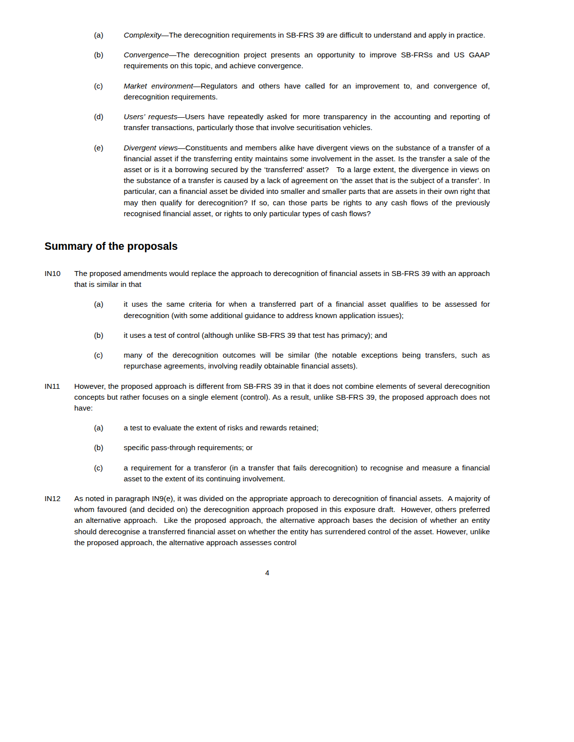(a)
Complexity—The derecognition requirements in SB-FRS 39 are difficult to understand and apply in practice.
(b)
Convergence—The derecognition project presents an opportunity to improve SB-FRSs and US GAAP requirements on this topic, and achieve convergence.
(c)
Market environment—Regulators and others have called for an improvement to, and convergence of, derecognition requirements.
(d)
Users’ requests—Users have repeatedly asked for more transparency in the accounting and reporting of transfer transactions, particularly those that involve securitisation vehicles.
(e)
Divergent views—Constituents and members alike have divergent views on the substance of a transfer of a financial asset if the transferring entity maintains some involvement in the asset. Is the transfer a sale of the asset or is it a borrowing secured by the ‘transferred’ asset? To a large extent, the divergence in views on the substance of a transfer is caused by a lack of agreement on ‘the asset that is the subject of a transfer’. In particular, can a financial asset be divided into smaller and smaller parts that are assets in their own right that may then qualify for derecognition? If so, can those parts be rights to any cash flows of the previously recognised financial asset, or rights to only particular types of cash flows?
Summary of the proposals
IN10
The proposed amendments would replace the approach to derecognition of financial assets in SB-FRS 39 with an approach that is similar in that
(a)
it uses the same criteria for when a transferred part of a financial asset qualifies to be assessed for derecognition (with some additional guidance to address known application issues);
(b)
it uses a test of control (although unlike SB-FRS 39 that test has primacy); and
(c)
many of the derecognition outcomes will be similar (the notable exceptions being transfers, such as repurchase agreements, involving readily obtainable financial assets).
IN11
However, the proposed approach is different from SB-FRS 39 in that it does not combine elements of several derecognition concepts but rather focuses on a single element (control). As a result, unlike SB-FRS 39, the proposed approach does not have:
(a)
a test to evaluate the extent of risks and rewards retained;
(b)
specific pass-through requirements; or
(c)
a requirement for a transferor (in a transfer that fails derecognition) to recognise and measure a financial asset to the extent of its continuing involvement.
IN12
As noted in paragraph IN9(e), it was divided on the appropriate approach to derecognition of financial assets. A majority of whom favoured (and decided on) the derecognition approach proposed in this exposure draft. However, others preferred an alternative approach. Like the proposed approach, the alternative approach bases the decision of whether an entity should derecognise a transferred financial asset on whether the entity has surrendered control of the asset. However, unlike the proposed approach, the alternative approach assesses control
4